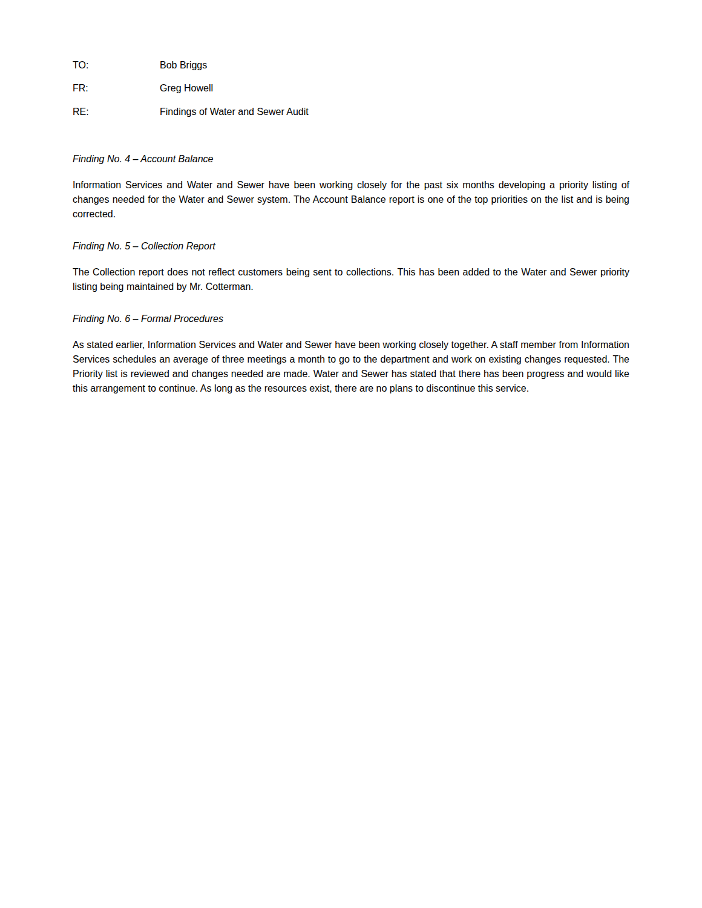| TO: | Bob Briggs |
| FR: | Greg Howell |
| RE: | Findings of Water and Sewer Audit |
Finding No. 4 – Account Balance
Information Services and Water and Sewer have been working closely for the past six months developing a priority listing of changes needed for the Water and Sewer system. The Account Balance report is one of the top priorities on the list and is being corrected.
Finding No. 5 – Collection Report
The Collection report does not reflect customers being sent to collections. This has been added to the Water and Sewer priority listing being maintained by Mr. Cotterman.
Finding No. 6 – Formal Procedures
As stated earlier, Information Services and Water and Sewer have been working closely together. A staff member from Information Services schedules an average of three meetings a month to go to the department and work on existing changes requested. The Priority list is reviewed and changes needed are made. Water and Sewer has stated that there has been progress and would like this arrangement to continue. As long as the resources exist, there are no plans to discontinue this service.